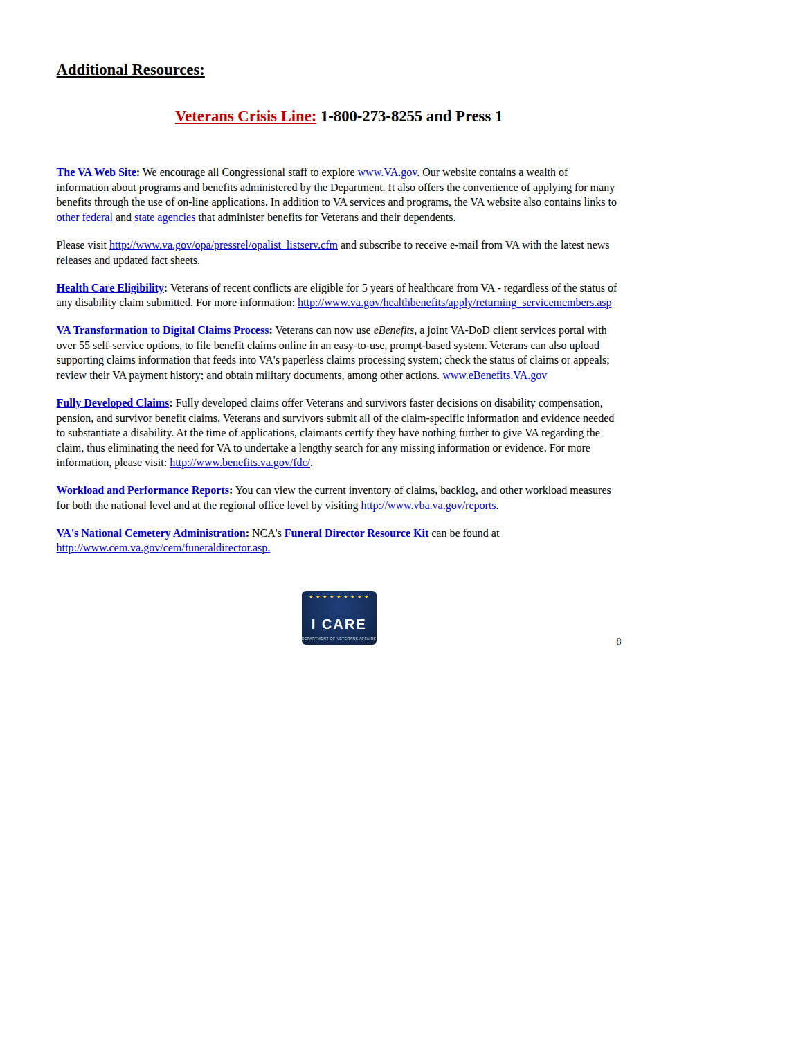Additional Resources:
Veterans Crisis Line: 1-800-273-8255 and Press 1
The VA Web Site: We encourage all Congressional staff to explore www.VA.gov. Our website contains a wealth of information about programs and benefits administered by the Department. It also offers the convenience of applying for many benefits through the use of on-line applications. In addition to VA services and programs, the VA website also contains links to other federal and state agencies that administer benefits for Veterans and their dependents.
Please visit http://www.va.gov/opa/pressrel/opalist_listserv.cfm and subscribe to receive e-mail from VA with the latest news releases and updated fact sheets.
Health Care Eligibility: Veterans of recent conflicts are eligible for 5 years of healthcare from VA - regardless of the status of any disability claim submitted. For more information: http://www.va.gov/healthbenefits/apply/returning_servicemembers.asp
VA Transformation to Digital Claims Process: Veterans can now use eBenefits, a joint VA-DoD client services portal with over 55 self-service options, to file benefit claims online in an easy-to-use, prompt-based system. Veterans can also upload supporting claims information that feeds into VA's paperless claims processing system; check the status of claims or appeals; review their VA payment history; and obtain military documents, among other actions. www.eBenefits.VA.gov
Fully Developed Claims: Fully developed claims offer Veterans and survivors faster decisions on disability compensation, pension, and survivor benefit claims. Veterans and survivors submit all of the claim-specific information and evidence needed to substantiate a disability. At the time of applications, claimants certify they have nothing further to give VA regarding the claim, thus eliminating the need for VA to undertake a lengthy search for any missing information or evidence. For more information, please visit: http://www.benefits.va.gov/fdc/.
Workload and Performance Reports: You can view the current inventory of claims, backlog, and other workload measures for both the national level and at the regional office level by visiting http://www.vba.va.gov/reports.
VA's National Cemetery Administration: NCA's Funeral Director Resource Kit can be found at http://www.cem.va.gov/cem/funeraldirector.asp.
★ ★ ★ ★ ★ ★ ★ ★ ★
I CARE
DEPARTMENT OF VETERANS AFFAIRS
8